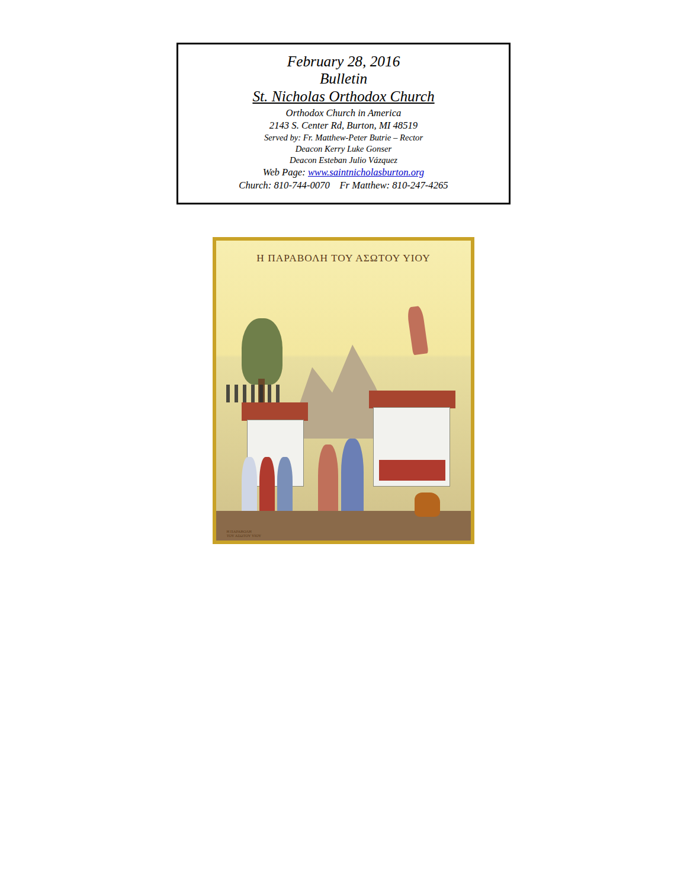February 28, 2016
Bulletin
St. Nicholas Orthodox Church
Orthodox Church in America
2143 S. Center Rd, Burton, MI 48519
Served by: Fr. Matthew-Peter Butrie – Rector
Deacon Kerry Luke Gonser
Deacon Esteban Julio Vázquez
Web Page: www.saintnicholasburton.org
Church: 810-744-0070 Fr Matthew: 810-247-4265
Η ΠΑΡΑΒΟΛΗ ΤΟΥ ΑΣΩΤΟΥ ΥΙΟΥ
Η ΠΑΡΑΒΟΛΗ
ΤΟΥ ΑΣΩΤΟΥ ΥΙΟΥ